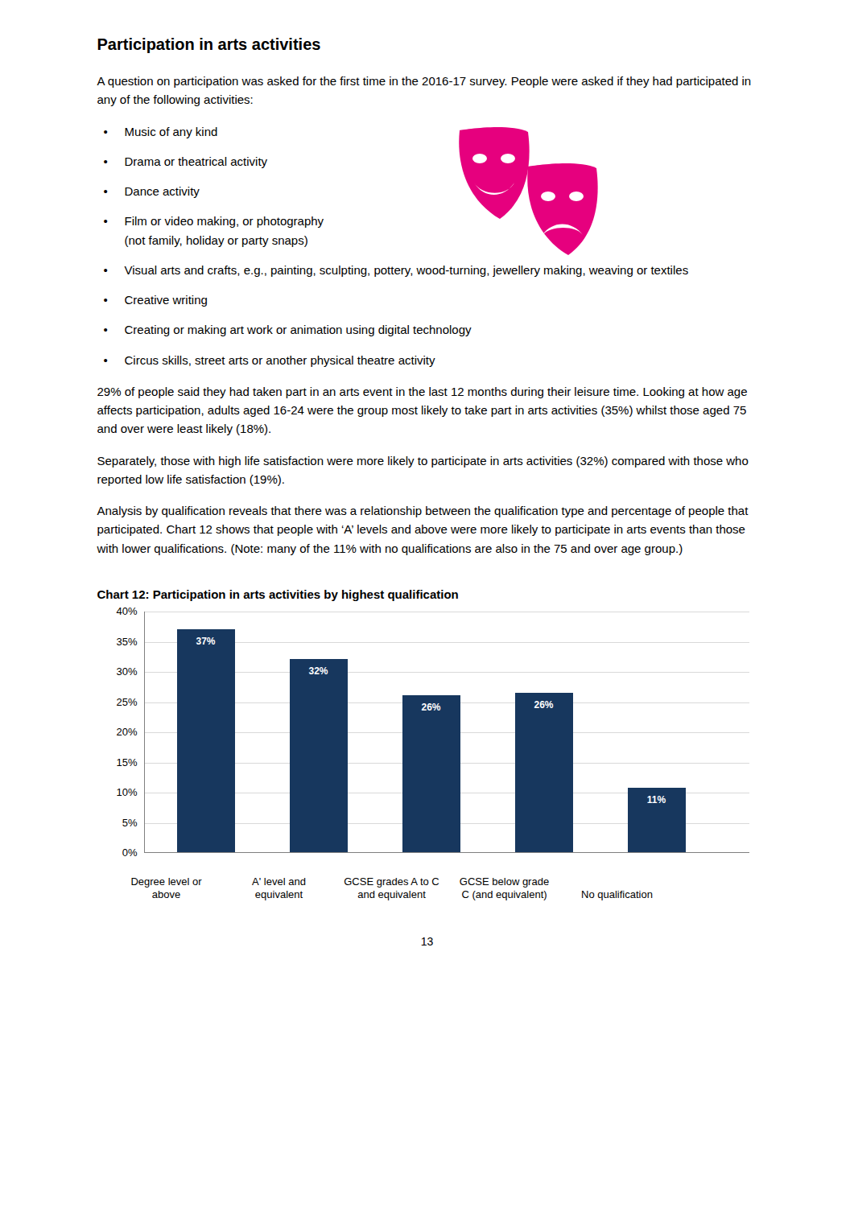Participation in arts activities
A question on participation was asked for the first time in the 2016-17 survey. People were asked if they had participated in any of the following activities:
Music of any kind
Drama or theatrical activity
Dance activity
Film or video making, or photography
(not family, holiday or party snaps)
Visual arts and crafts, e.g., painting, sculpting, pottery, wood-turning, jewellery making, weaving or textiles
Creative writing
Creating or making art work or animation using digital technology
Circus skills, street arts or another physical theatre activity
29% of people said they had taken part in an arts event in the last 12 months during their leisure time. Looking at how age affects participation, adults aged 16-24 were the group most likely to take part in arts activities (35%) whilst those aged 75 and over were least likely (18%).
Separately, those with high life satisfaction were more likely to participate in arts activities (32%) compared with those who reported low life satisfaction (19%).
Analysis by qualification reveals that there was a relationship between the qualification type and percentage of people that participated. Chart 12 shows that people with ‘A’ levels and above were more likely to participate in arts events than those with lower qualifications. (Note: many of the 11% with no qualifications are also in the 75 and over age group.)
Chart 12: Participation in arts activities by highest qualification
40%
35%
30%
25%
20%
15%
10%
5%
0%
37%
32%
26%
26%
11%
Degree level or above
A' level and equivalent
GCSE grades A to C and equivalent
GCSE below grade C (and equivalent)
No qualification
13